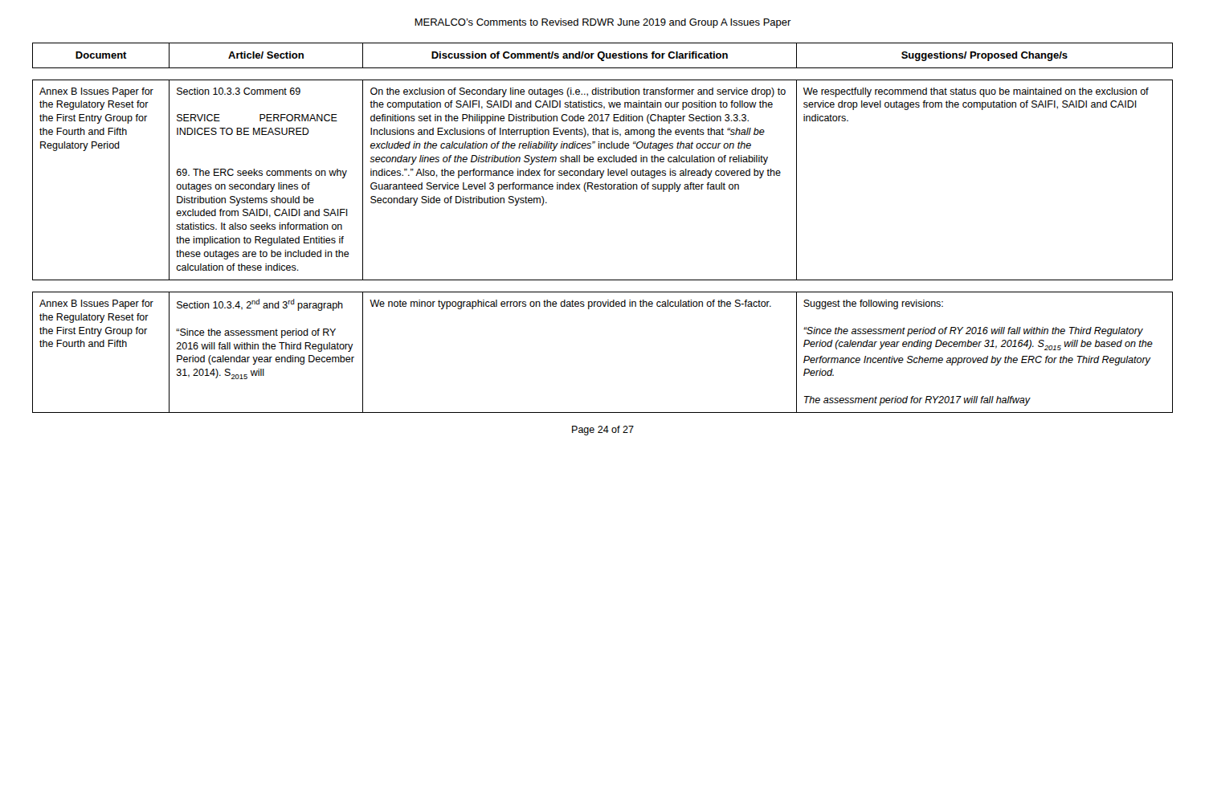MERALCO’s Comments to Revised RDWR June 2019 and Group A Issues Paper
| Document | Article/ Section | Discussion of Comment/s and/or Questions for Clarification | Suggestions/ Proposed Change/s |
| --- | --- | --- | --- |
| Annex B Issues Paper for the Regulatory Reset for the First Entry Group for the Fourth and Fifth Regulatory Period | Section 10.3.3 Comment 69 SERVICE PERFORMANCE INDICES TO BE MEASURED 69. The ERC seeks comments on why outages on secondary lines of Distribution Systems should be excluded from SAIDI, CAIDI and SAIFI statistics. It also seeks information on the implication to Regulated Entities if these outages are to be included in the calculation of these indices. | On the exclusion of Secondary line outages (i.e.., distribution transformer and service drop) to the computation of SAIFI, SAIDI and CAIDI statistics, we maintain our position to follow the definitions set in the Philippine Distribution Code 2017 Edition (Chapter Section 3.3.3. Inclusions and Exclusions of Interruption Events), that is, among the events that “shall be excluded in the calculation of the reliability indices” include “Outages that occur on the secondary lines of the Distribution System shall be excluded in the calculation of reliability indices.”.” Also, the performance index for secondary level outages is already covered by the Guaranteed Service Level 3 performance index (Restoration of supply after fault on Secondary Side of Distribution System). | We respectfully recommend that status quo be maintained on the exclusion of service drop level outages from the computation of SAIFI, SAIDI and CAIDI indicators. |
| Annex B Issues Paper for the Regulatory Reset for the First Entry Group for the Fourth and Fifth | Section 10.3.4, 2 nd and 3 rd paragraph “Since the assessment period of RY 2016 will fall within the Third Regulatory Period (calendar year ending December 31, 2014). S 2015 will | We note minor typographical errors on the dates provided in the calculation of the S-factor. | Suggest the following revisions: “Since the assessment period of RY 2016 will fall within the Third Regulatory Period (calendar year ending December 31, 20164). S 2015 will be based on the Performance Incentive Scheme approved by the ERC for the Third Regulatory Period. The assessment period for RY2017 will fall halfway |
Page 24 of 27